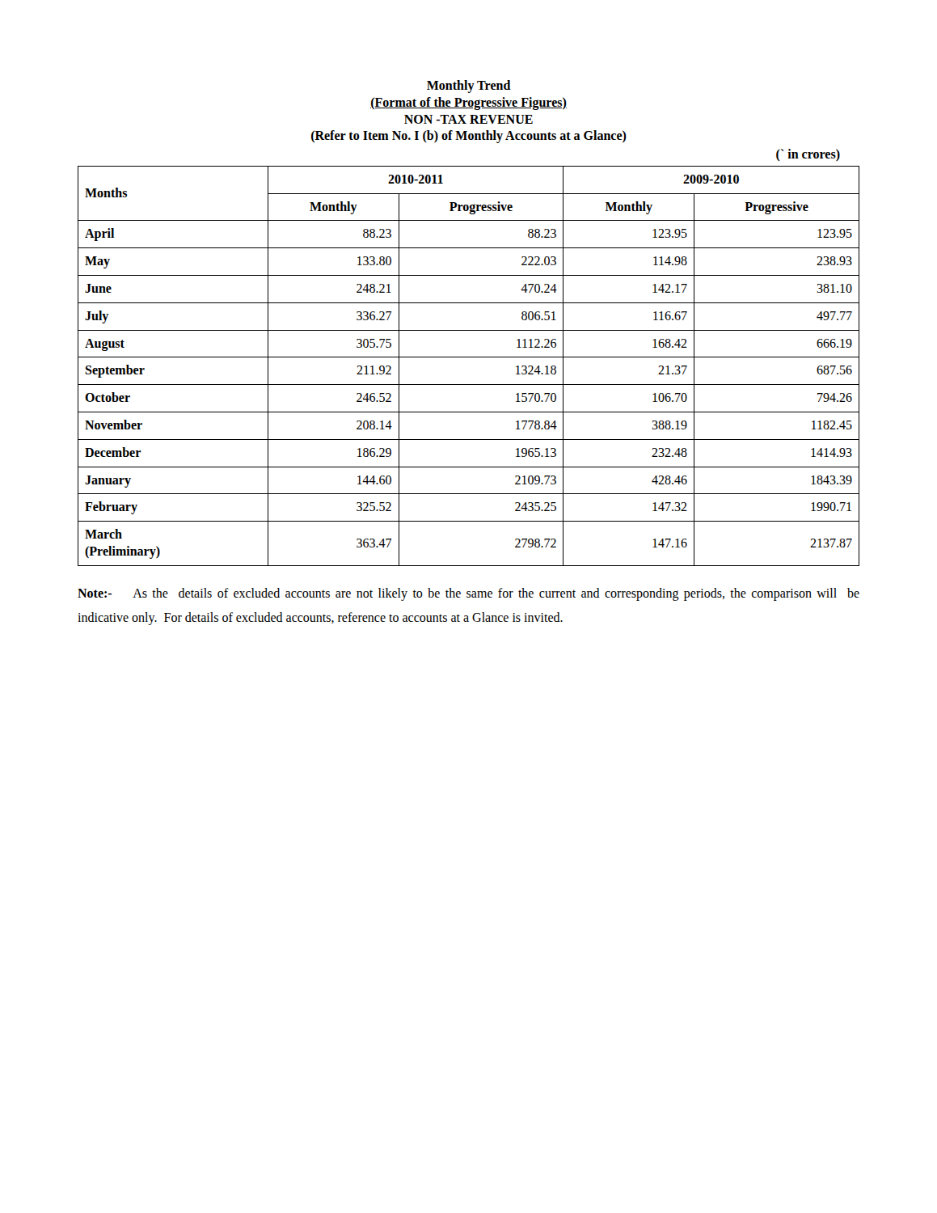Monthly Trend
(Format of the Progressive Figures)
NON -TAX REVENUE
(Refer to Item No. I (b) of Monthly Accounts at a Glance)
(` in crores)
| Months | 2010-2011 | 2009-2010 |
| --- | --- | --- |
| Monthly | Progressive | Monthly | Progressive |
| April | 88.23 | 88.23 | 123.95 | 123.95 |
| May | 133.80 | 222.03 | 114.98 | 238.93 |
| June | 248.21 | 470.24 | 142.17 | 381.10 |
| July | 336.27 | 806.51 | 116.67 | 497.77 |
| August | 305.75 | 1112.26 | 168.42 | 666.19 |
| September | 211.92 | 1324.18 | 21.37 | 687.56 |
| October | 246.52 | 1570.70 | 106.70 | 794.26 |
| November | 208.14 | 1778.84 | 388.19 | 1182.45 |
| December | 186.29 | 1965.13 | 232.48 | 1414.93 |
| January | 144.60 | 2109.73 | 428.46 | 1843.39 |
| February | 325.52 | 2435.25 | 147.32 | 1990.71 |
| March (Preliminary) | 363.47 | 2798.72 | 147.16 | 2137.87 |
Note:- As the details of excluded accounts are not likely to be the same for the current and corresponding periods, the comparison will be indicative only. For details of excluded accounts, reference to accounts at a Glance is invited.